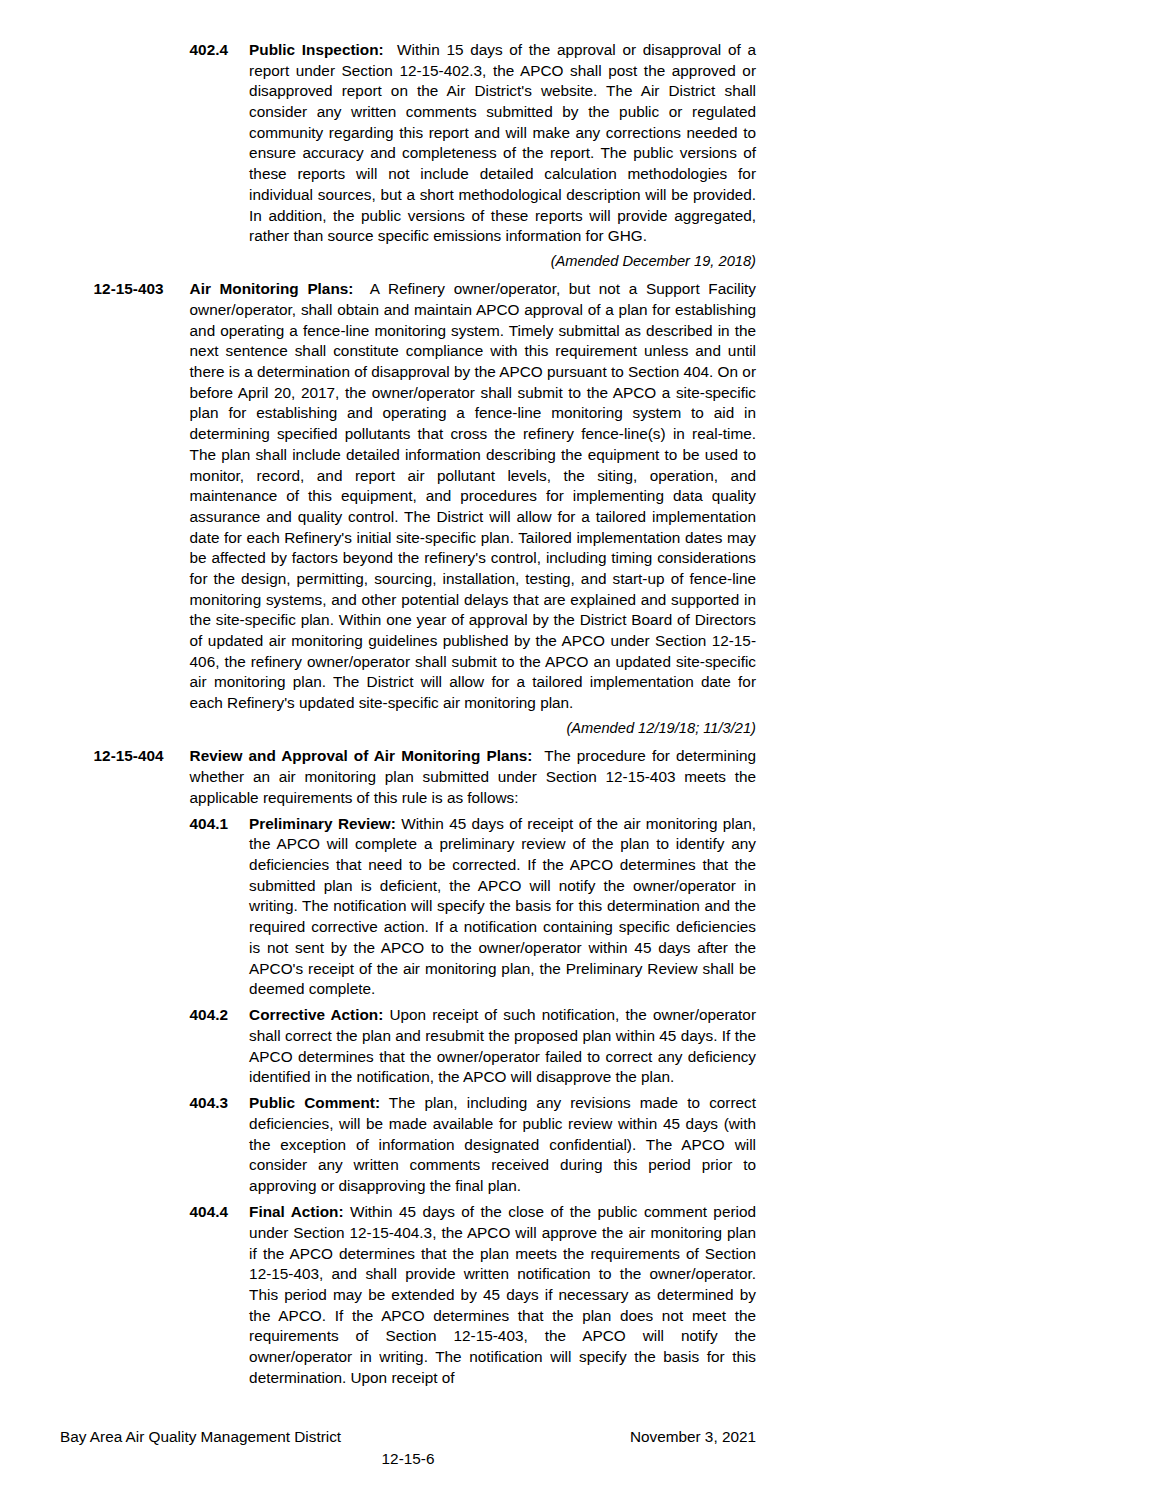402.4
Public Inspection: Within 15 days of the approval or disapproval of a report under Section 12-15-402.3, the APCO shall post the approved or disapproved report on the Air District's website. The Air District shall consider any written comments submitted by the public or regulated community regarding this report and will make any corrections needed to ensure accuracy and completeness of the report. The public versions of these reports will not include detailed calculation methodologies for individual sources, but a short methodological description will be provided. In addition, the public versions of these reports will provide aggregated, rather than source specific emissions information for GHG.
(Amended December 19, 2018)
12-15-403
Air Monitoring Plans: A Refinery owner/operator, but not a Support Facility owner/operator, shall obtain and maintain APCO approval of a plan for establishing and operating a fence-line monitoring system. Timely submittal as described in the next sentence shall constitute compliance with this requirement unless and until there is a determination of disapproval by the APCO pursuant to Section 404. On or before April 20, 2017, the owner/operator shall submit to the APCO a site-specific plan for establishing and operating a fence-line monitoring system to aid in determining specified pollutants that cross the refinery fence-line(s) in real-time. The plan shall include detailed information describing the equipment to be used to monitor, record, and report air pollutant levels, the siting, operation, and maintenance of this equipment, and procedures for implementing data quality assurance and quality control. The District will allow for a tailored implementation date for each Refinery's initial site-specific plan. Tailored implementation dates may be affected by factors beyond the refinery's control, including timing considerations for the design, permitting, sourcing, installation, testing, and start-up of fence-line monitoring systems, and other potential delays that are explained and supported in the site-specific plan. Within one year of approval by the District Board of Directors of updated air monitoring guidelines published by the APCO under Section 12-15-406, the refinery owner/operator shall submit to the APCO an updated site-specific air monitoring plan. The District will allow for a tailored implementation date for each Refinery's updated site-specific air monitoring plan.
(Amended 12/19/18; 11/3/21)
12-15-404
Review and Approval of Air Monitoring Plans: The procedure for determining whether an air monitoring plan submitted under Section 12-15-403 meets the applicable requirements of this rule is as follows:
404.1
Preliminary Review: Within 45 days of receipt of the air monitoring plan, the APCO will complete a preliminary review of the plan to identify any deficiencies that need to be corrected. If the APCO determines that the submitted plan is deficient, the APCO will notify the owner/operator in writing. The notification will specify the basis for this determination and the required corrective action. If a notification containing specific deficiencies is not sent by the APCO to the owner/operator within 45 days after the APCO's receipt of the air monitoring plan, the Preliminary Review shall be deemed complete.
404.2
Corrective Action: Upon receipt of such notification, the owner/operator shall correct the plan and resubmit the proposed plan within 45 days. If the APCO determines that the owner/operator failed to correct any deficiency identified in the notification, the APCO will disapprove the plan.
404.3
Public Comment: The plan, including any revisions made to correct deficiencies, will be made available for public review within 45 days (with the exception of information designated confidential). The APCO will consider any written comments received during this period prior to approving or disapproving the final plan.
404.4
Final Action: Within 45 days of the close of the public comment period under Section 12-15-404.3, the APCO will approve the air monitoring plan if the APCO determines that the plan meets the requirements of Section 12-15-403, and shall provide written notification to the owner/operator. This period may be extended by 45 days if necessary as determined by the APCO. If the APCO determines that the plan does not meet the requirements of Section 12-15-403, the APCO will notify the owner/operator in writing. The notification will specify the basis for this determination. Upon receipt of
Bay Area Air Quality Management District November 3, 2021
12-15-6